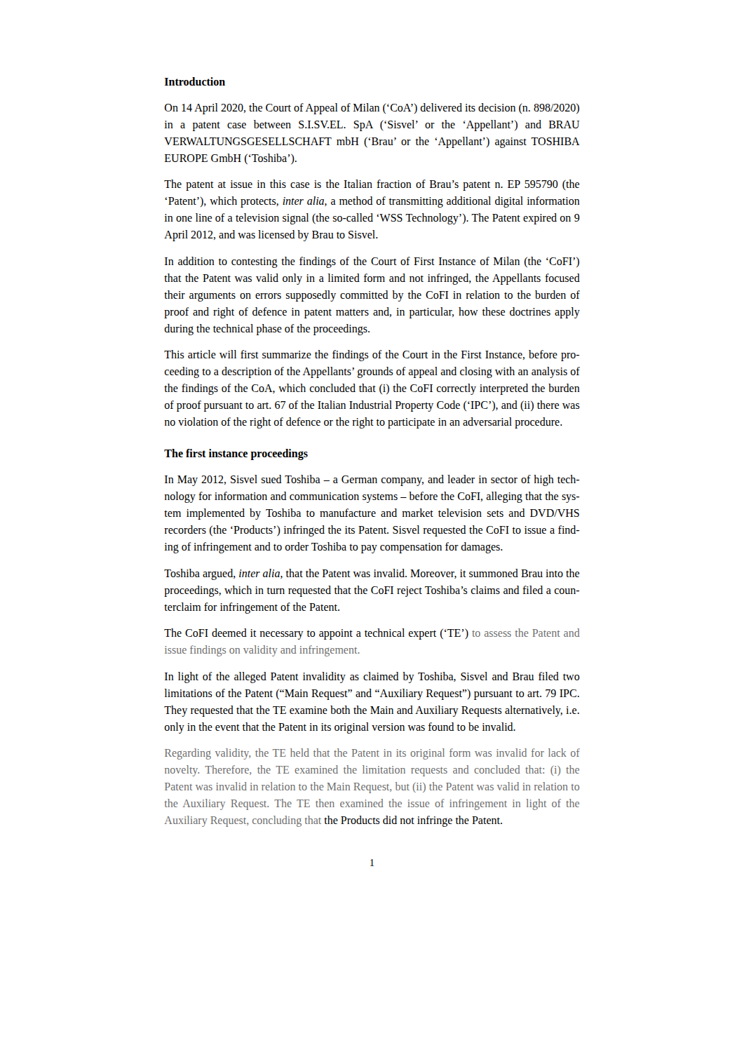Introduction
On 14 April 2020, the Court of Appeal of Milan (‘CoA’) delivered its decision (n. 898/2020) in a patent case between S.I.SV.EL. SpA (‘Sisvel’ or the ‘Appellant’) and BRAU VERWALTUNGSGESELLSCHAFT mbH (‘Brau’ or the ‘Appellant’) against TOSHIBA EUROPE GmbH (‘Toshiba’).
The patent at issue in this case is the Italian fraction of Brau’s patent n. EP 595790 (the ‘Patent’), which protects, inter alia, a method of transmitting additional digital information in one line of a television signal (the so-called ‘WSS Technology’). The Patent expired on 9 April 2012, and was licensed by Brau to Sisvel.
In addition to contesting the findings of the Court of First Instance of Milan (the ‘CoFI’) that the Patent was valid only in a limited form and not infringed, the Appellants focused their arguments on errors supposedly committed by the CoFI in relation to the burden of proof and right of defence in patent matters and, in particular, how these doctrines apply during the technical phase of the proceedings.
This article will first summarize the findings of the Court in the First Instance, before proceeding to a description of the Appellants’ grounds of appeal and closing with an analysis of the findings of the CoA, which concluded that (i) the CoFI correctly interpreted the burden of proof pursuant to art. 67 of the Italian Industrial Property Code (‘IPC’), and (ii) there was no violation of the right of defence or the right to participate in an adversarial procedure.
The first instance proceedings
In May 2012, Sisvel sued Toshiba – a German company, and leader in sector of high technology for information and communication systems – before the CoFI, alleging that the system implemented by Toshiba to manufacture and market television sets and DVD/VHS recorders (the ‘Products’) infringed the its Patent. Sisvel requested the CoFI to issue a finding of infringement and to order Toshiba to pay compensation for damages.
Toshiba argued, inter alia, that the Patent was invalid. Moreover, it summoned Brau into the proceedings, which in turn requested that the CoFI reject Toshiba’s claims and filed a counterclaim for infringement of the Patent.
The CoFI deemed it necessary to appoint a technical expert (‘TE’) to assess the Patent and issue findings on validity and infringement.
In light of the alleged Patent invalidity as claimed by Toshiba, Sisvel and Brau filed two limitations of the Patent (“Main Request” and “Auxiliary Request”) pursuant to art. 79 IPC. They requested that the TE examine both the Main and Auxiliary Requests alternatively, i.e. only in the event that the Patent in its original version was found to be invalid.
Regarding validity, the TE held that the Patent in its original form was invalid for lack of novelty. Therefore, the TE examined the limitation requests and concluded that: (i) the Patent was invalid in relation to the Main Request, but (ii) the Patent was valid in relation to the Auxiliary Request. The TE then examined the issue of infringement in light of the Auxiliary Request, concluding that the Products did not infringe the Patent.
1